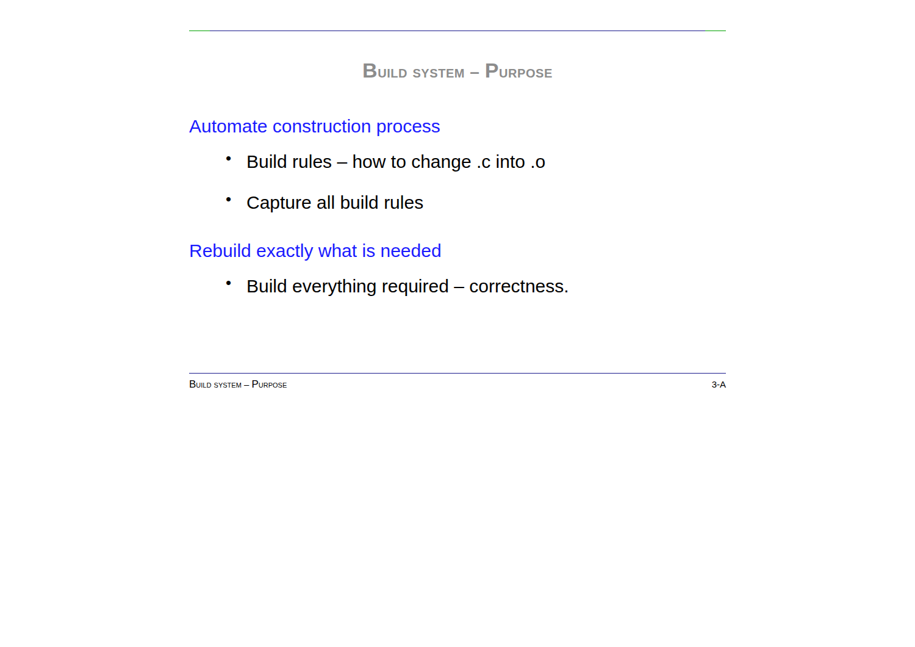Build system – Purpose
Automate construction process
Build rules – how to change .c into .o
Capture all build rules
Rebuild exactly what is needed
Build everything required – correctness.
Build system – Purpose 3-A